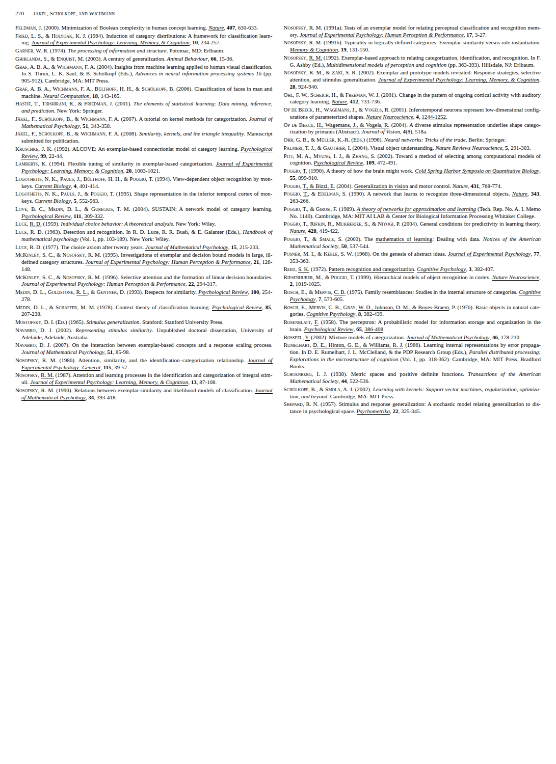270 Jäkel, Schölkopf, and Wichmann
Feldman, J. (2000). Minimization of Boolean complexity in human concept learning. Nature, 407, 630-633.
Fried, L. S., & Holyoak, K. J. (1984). Induction of category distributions: A framework for classification learning. Journal of Experimental Psychology: Learning, Memory, & Cognition, 10, 234-257.
Garner, W. R. (1974). The processing of information and structure. Potomac, MD: Erlbaum.
Ghirlanda, S., & Enquist, M. (2003). A century of generalization. Animal Behaviour, 66, 15-36.
Graf, A. B. A., & Wichmann, F. A. (2004). Insights from machine learning applied to human visual classification. In S. Thrun, L. K. Saul, & B. Schölkopf (Eds.), Advances in neural information processing systems 16 (pp. 905-912). Cambridge, MA: MIT Press.
Graf, A. B. A., Wichmann, F. A., Bülthoff, H. H., & Schölkopf, B. (2006). Classification of faces in man and machine. Neural Computation, 18, 143-165.
Hastie, T., Tibshirani, R., & Friedman, J. (2001). The elements of statistical learning: Data mining, inference, and prediction. New York: Springer.
Jäkel, F., Schölkopf, B., & Wichmann, F. A. (2007). A tutorial on kernel methods for categorization. Journal of Mathematical Psychology, 51, 343-358.
Jäkel, F., Schölkopf, B., & Wichmann, F. A. (2008). Similarity, kernels, and the triangle inequality. Manuscript submitted for publication.
Kruschke, J. K. (1992). ALCOVE: An exemplar-based connectionist model of category learning. Psychological Review, 99, 22-44.
Lamberts, K. (1994). Flexible tuning of similarity in exemplar-based categorization. Journal of Experimental Psychology: Learning, Memory, & Cognition, 20, 1003-1021.
Logothetis, N. K., Pauls, J., Bülthoff, H. H., & Poggio, T. (1994). View-dependent object recognition by monkeys. Current Biology, 4, 401-414.
Logothetis, N. K., Pauls, J., & Poggio, T. (1995). Shape representation in the inferior temporal cortex of monkeys. Current Biology, 5, 552-563.
Love, B. C., Medin, D. L., & Gureckis, T. M. (2004). SUSTAIN: A network model of category learning. Psychological Review, 111, 309-332.
Luce, R. D. (1959). Individual choice behavior: A theoretical analysis. New York: Wiley.
Luce, R. D. (1963). Detection and recognition. In R. D. Luce, R. R. Bush, & E. Galanter (Eds.), Handbook of mathematical psychology (Vol. 1, pp. 103-189). New York: Wiley.
Luce, R. D. (1977). The choice axiom after twenty years. Journal of Mathematical Psychology, 15, 215-233.
McKinley, S. C., & Nosofsky, R. M. (1995). Investigations of exemplar and decision bound models in large, ill-defined category structures. Journal of Experimental Psychology: Human Perception & Performance, 21, 128-148.
McKinley, S. C., & Nosofsky, R. M. (1996). Selective attention and the formation of linear decision boundaries. Journal of Experimental Psychology: Human Perception & Performance, 22, 294-317.
Medin, D. L., Goldstone, R. L., & Gentner, D. (1993). Respects for similarity. Psychological Review, 100, 254-278.
Medin, D. L., & Schaffer, M. M. (1978). Context theory of classification learning. Psychological Review, 85, 207-238.
Mostofsky, D. I. (Ed.) (1965). Stimulus generalization. Stanford: Stanford University Press.
Navarro, D. J. (2002). Representing stimulus similarity. Unpublished doctoral dissertation, University of Adelaide, Adelaide, Australia.
Navarro, D. J. (2007). On the interaction between exemplar-based concepts and a response scaling process. Journal of Mathematical Psychology, 51, 85-98.
Nosofsky, R. M. (1986). Attention, similarity, and the identification–categorization relationship. Journal of Experimental Psychology: General, 115, 39-57.
Nosofsky, R. M. (1987). Attention and learning processes in the identification and categorization of integral stimuli. Journal of Experimental Psychology: Learning, Memory, & Cognition, 13, 87-108.
Nosofsky, R. M. (1990). Relations between exemplar-similarity and likelihood models of classification. Journal of Mathematical Psychology, 34, 393-418.
Nosofsky, R. M. (1991a). Tests of an exemplar model for relating perceptual classification and recognition memory. Journal of Experimental Psychology: Human Perception & Performance, 17, 3-27.
Nosofsky, R. M. (1991b). Typicality in logically defined categories: Exemplar-similarity versus rule instantiation. Memory & Cognition, 19, 131-150.
Nosofsky, R. M. (1992). Exemplar-based approach to relating categorization, identification, and recognition. In F. G. Ashby (Ed.), Multidimensional models of perception and cognition (pp. 363-393). Hillsdale, NJ: Erlbaum.
Nosofsky, R. M., & Zaki, S. R. (2002). Exemplar and prototype models revisited: Response strategies, selective attention, and stimulus generalization. Journal of Experimental Psychology: Learning, Memory, & Cognition, 28, 924-940.
Ohl, F. W., Scheich, H., & Freeman, W. J. (2001). Change in the pattern of ongoing cortical activity with auditory category learning. Nature, 412, 733-736.
Op de Beeck, H., Wagemans, J., & Vogels, R. (2001). Inferotemporal neurons represent low-dimensional configurations of parameterized shapes. Nature Neuroscience, 4, 1244-1252.
Op de Beeck, H., Wagemans, J., & Vogels, R. (2004). A diverse stimulus representation underlies shape categorization by primates (Abstract). Journal of Vision, 4(8), 518a.
Orr, G. B., & Müller, K.-R. (Eds.) (1998). Neural networks: Tricks of the trade. Berlin: Springer.
Palmeri, T. J., & Gauthier, I. (2004). Visual object understanding. Nature Reviews Neuroscience, 5, 291-303.
Pitt, M. A., Myung, I. J., & Zhang, S. (2002). Toward a method of selecting among computational models of cognition. Psychological Review, 109, 472-491.
Poggio, T. (1990). A theory of how the brain might work. Cold Spring Harbor Symposia on Quantitative Biology, 55, 899-910.
Poggio, T., & Bizzi, E. (2004). Generalization in vision and motor control. Nature, 431, 768-774.
Poggio, T., & Edelman, S. (1990). A network that learns to recognize three-dimensional objects. Nature, 343, 263-266.
Poggio, T., & Girosi, F. (1989). A theory of networks for approximation and learning (Tech. Rep. No. A. I. Memo No. 1140). Cambridge, MA: MIT AI LAB & Center for Biological Information Processing Whitaker College.
Poggio, T., Rifkin, R., Mukherjee, S., & Niyogi, P. (2004). General conditions for predictivity in learning theory. Nature, 428, 419-422.
Poggio, T., & Smale, S. (2003). The mathematics of learning: Dealing with data. Notices of the American Mathematical Society, 50, 537-544.
Posner, M. I., & Keele, S. W. (1968). On the genesis of abstract ideas. Journal of Experimental Psychology, 77, 353-363.
Reed, S. K. (1972). Pattern recognition and categorization. Cognitive Psychology, 3, 382-407.
Riesenhuber, M., & Poggio, T. (1999). Hierarchical models of object recognition in cortex. Nature Neuroscience, 2, 1019-1025.
Rosch, E., & Mervis, C. B. (1975). Family resemblances: Studies in the internal structure of categories. Cognitive Psychology, 7, 573-605.
Rosch, E., Mervis, C. B., Gray, W. D., Johnson, D. M., & Boyes-Braem, P. (1976). Basic objects in natural categories. Cognitive Psychology, 8, 382-439.
Rosenblatt, F. (1958). The perceptron: A probabilistic model for information storage and organization in the brain. Psychological Review, 65, 386-408.
Rosseel, Y. (2002). Mixture models of categorization. Journal of Mathematical Psychology, 46, 178-210.
Rumelhart, D. E., Hinton, G. E., & Williams, R. J. (1986). Learning internal representations by error propagation. In D. E. Rumelhart, J. L. McClelland, & the PDP Research Group (Eds.), Parallel distributed processing: Explorations in the microstructure of cognition (Vol. 1, pp. 318-362). Cambridge, MA: MIT Press, Bradford Books.
Schoenberg, I. J. (1938). Metric spaces and positive definite functions. Transactions of the American Mathematical Society, 44, 522-536.
Schölkopf, B., & Smola, A. J. (2002). Learning with kernels: Support vector machines, regularization, optimization, and beyond. Cambridge, MA: MIT Press.
Shepard, R. N. (1957). Stimulus and response generalization: A stochastic model relating generalization to distance in psychological space. Psychometrika, 22, 325-345.